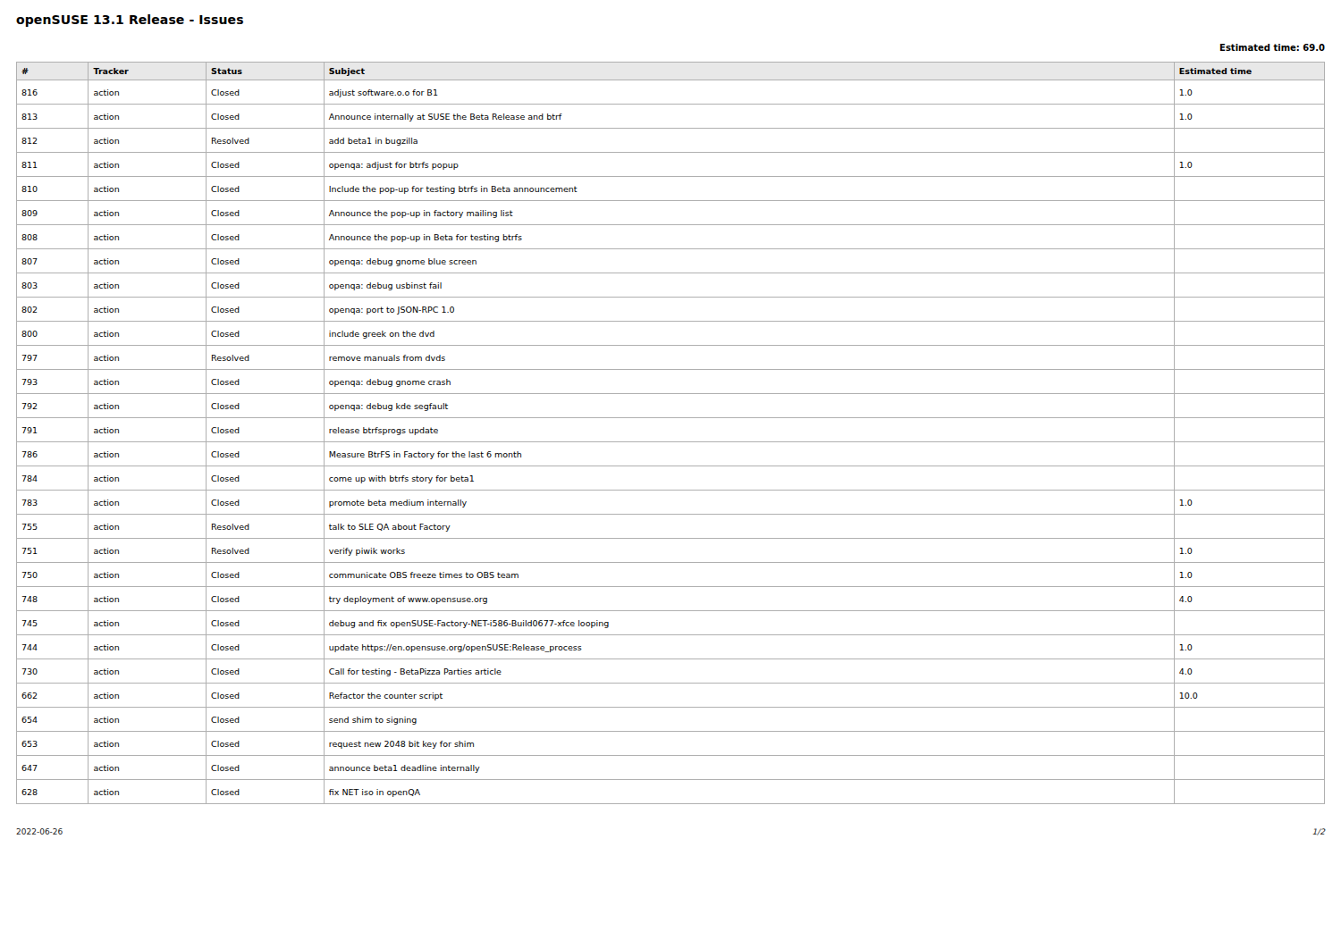openSUSE 13.1 Release - Issues
Estimated time: 69.0
| # | Tracker | Status | Subject | Estimated time |
| --- | --- | --- | --- | --- |
| 816 | action | Closed | adjust software.o.o for B1 | 1.0 |
| 813 | action | Closed | Announce internally at SUSE the Beta Release and btrf | 1.0 |
| 812 | action | Resolved | add beta1 in bugzilla | |
| 811 | action | Closed | openqa: adjust for btrfs popup | 1.0 |
| 810 | action | Closed | Include the pop-up for testing btrfs in Beta announcement | |
| 809 | action | Closed | Announce the pop-up in factory mailing list | |
| 808 | action | Closed | Announce the pop-up in Beta for testing btrfs | |
| 807 | action | Closed | openqa: debug gnome blue screen | |
| 803 | action | Closed | openqa: debug usbinst fail | |
| 802 | action | Closed | openqa: port to JSON-RPC 1.0 | |
| 800 | action | Closed | include greek on the dvd | |
| 797 | action | Resolved | remove manuals from dvds | |
| 793 | action | Closed | openqa: debug gnome crash | |
| 792 | action | Closed | openqa: debug kde segfault | |
| 791 | action | Closed | release btrfsprogs update | |
| 786 | action | Closed | Measure BtrFS in Factory for the last 6 month | |
| 784 | action | Closed | come up with btrfs story for beta1 | |
| 783 | action | Closed | promote beta medium internally | 1.0 |
| 755 | action | Resolved | talk to SLE QA about Factory | |
| 751 | action | Resolved | verify piwik works | 1.0 |
| 750 | action | Closed | communicate OBS freeze times to OBS team | 1.0 |
| 748 | action | Closed | try deployment of www.opensuse.org | 4.0 |
| 745 | action | Closed | debug and fix openSUSE-Factory-NET-i586-Build0677-xfce looping | |
| 744 | action | Closed | update https://en.opensuse.org/openSUSE:Release_process | 1.0 |
| 730 | action | Closed | Call for testing - BetaPizza Parties article | 4.0 |
| 662 | action | Closed | Refactor the counter script | 10.0 |
| 654 | action | Closed | send shim to signing | |
| 653 | action | Closed | request new 2048 bit key for shim | |
| 647 | action | Closed | announce beta1 deadline internally | |
| 628 | action | Closed | fix NET iso in openQA | |
2022-06-26
1/2